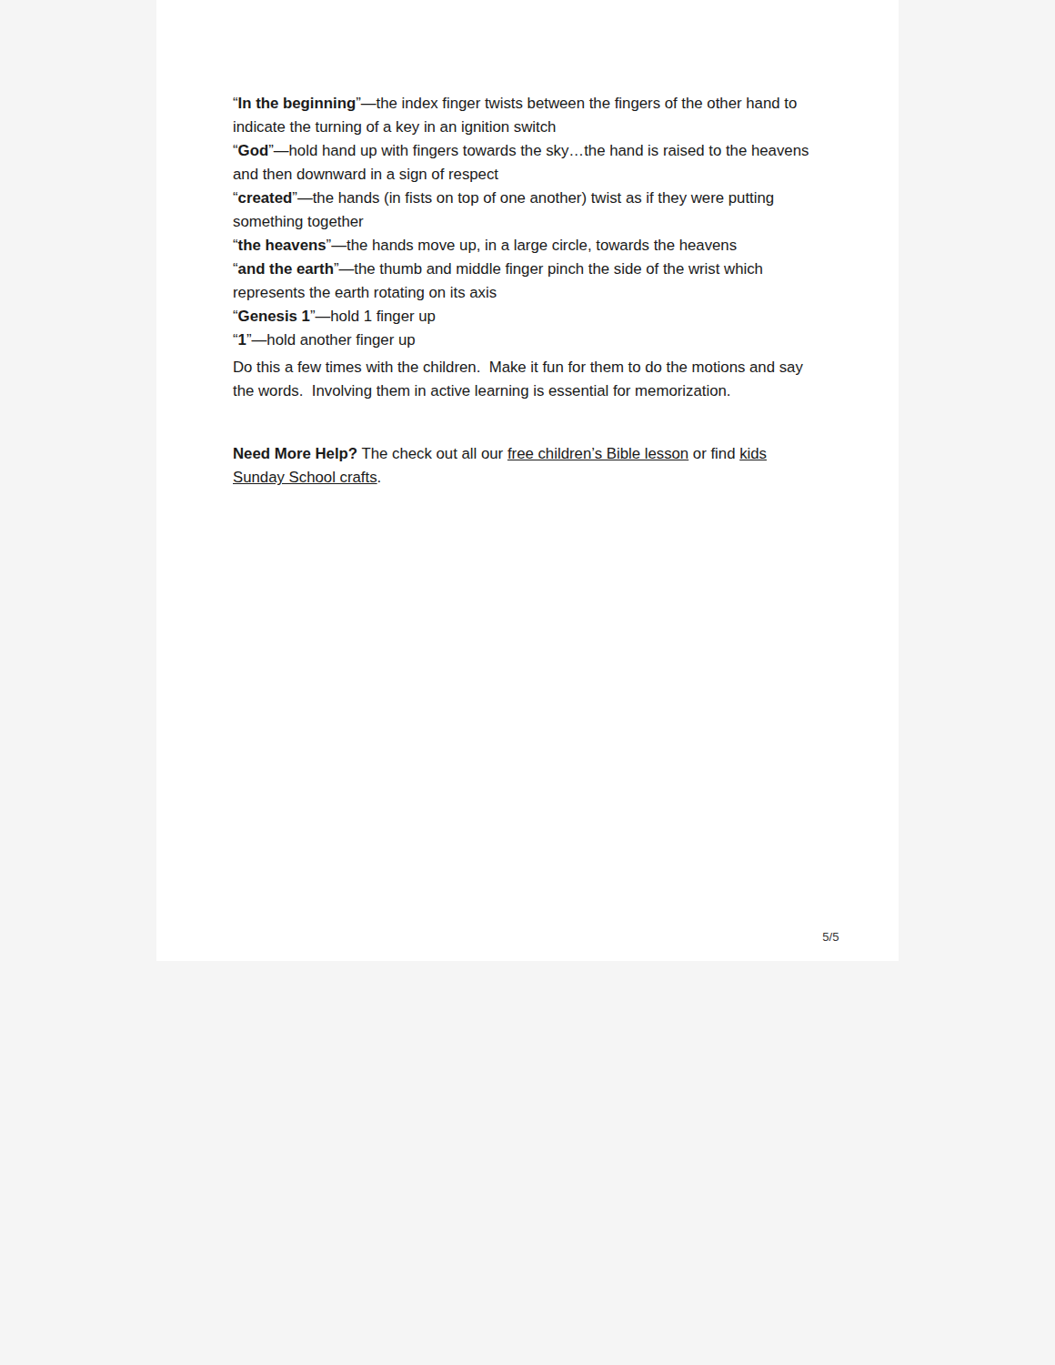“In the beginning”—the index finger twists between the fingers of the other hand to indicate the turning of a key in an ignition switch
“God”—hold hand up with fingers towards the sky…the hand is raised to the heavens and then downward in a sign of respect
“created”—the hands (in fists on top of one another) twist as if they were putting something together
“the heavens”—the hands move up, in a large circle, towards the heavens
“and the earth”—the thumb and middle finger pinch the side of the wrist which represents the earth rotating on its axis
“Genesis 1”—hold 1 finger up
“1”—hold another finger up
Do this a few times with the children. Make it fun for them to do the motions and say the words. Involving them in active learning is essential for memorization.
Need More Help? The check out all our free children’s Bible lesson or find kids Sunday School crafts.
5/5